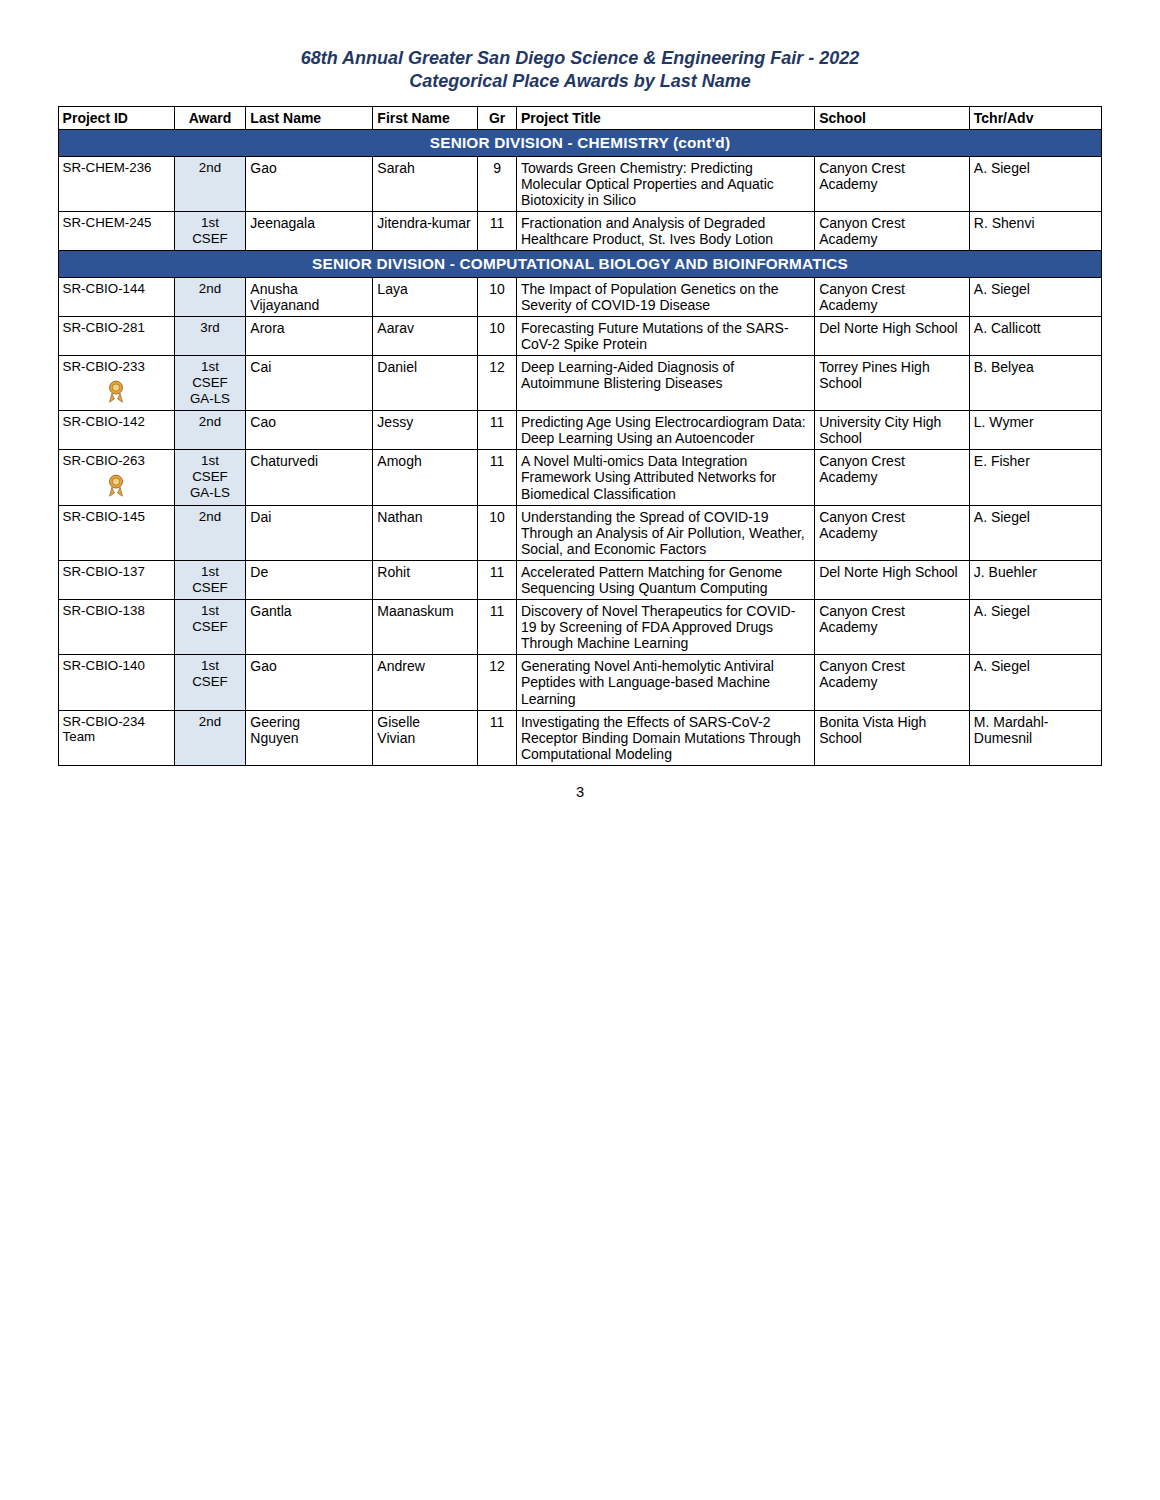68th Annual Greater San Diego Science & Engineering Fair - 2022
Categorical Place Awards by Last Name
| Project ID | Award | Last Name | First Name | Gr | Project Title | School | Tchr/Adv |
| --- | --- | --- | --- | --- | --- | --- | --- |
| SENIOR DIVISION - CHEMISTRY (cont'd) |
| SR-CHEM-236 | 2nd | Gao | Sarah | 9 | Towards Green Chemistry: Predicting Molecular Optical Properties and Aquatic Biotoxicity in Silico | Canyon Crest Academy | A. Siegel |
| SR-CHEM-245 | 1st CSEF | Jeenagala | Jitendra-kumar | 11 | Fractionation and Analysis of Degraded Healthcare Product, St. Ives Body Lotion | Canyon Crest Academy | R. Shenvi |
| SENIOR DIVISION - COMPUTATIONAL BIOLOGY AND BIOINFORMATICS |
| SR-CBIO-144 | 2nd | Anusha Vijayanand | Laya | 10 | The Impact of Population Genetics on the Severity of COVID-19 Disease | Canyon Crest Academy | A. Siegel |
| SR-CBIO-281 | 3rd | Arora | Aarav | 10 | Forecasting Future Mutations of the SARS-CoV-2 Spike Protein | Del Norte High School | A. Callicott |
| SR-CBIO-233 | 1st CSEF GA-LS | Cai | Daniel | 12 | Deep Learning-Aided Diagnosis of Autoimmune Blistering Diseases | Torrey Pines High School | B. Belyea |
| SR-CBIO-142 | 2nd | Cao | Jessy | 11 | Predicting Age Using Electrocardiogram Data: Deep Learning Using an Autoencoder | University City High School | L. Wymer |
| SR-CBIO-263 | 1st CSEF GA-LS | Chaturvedi | Amogh | 11 | A Novel Multi-omics Data Integration Framework Using Attributed Networks for Biomedical Classification | Canyon Crest Academy | E. Fisher |
| SR-CBIO-145 | 2nd | Dai | Nathan | 10 | Understanding the Spread of COVID-19 Through an Analysis of Air Pollution, Weather, Social, and Economic Factors | Canyon Crest Academy | A. Siegel |
| SR-CBIO-137 | 1st CSEF | De | Rohit | 11 | Accelerated Pattern Matching for Genome Sequencing Using Quantum Computing | Del Norte High School | J. Buehler |
| SR-CBIO-138 | 1st CSEF | Gantla | Maanaskum | 11 | Discovery of Novel Therapeutics for COVID-19 by Screening of FDA Approved Drugs Through Machine Learning | Canyon Crest Academy | A. Siegel |
| SR-CBIO-140 | 1st CSEF | Gao | Andrew | 12 | Generating Novel Anti-hemolytic Antiviral Peptides with Language-based Machine Learning | Canyon Crest Academy | A. Siegel |
| SR-CBIO-234 Team | 2nd | Geering Nguyen | Giselle Vivian | 11 | Investigating the Effects of SARS-CoV-2 Receptor Binding Domain Mutations Through Computational Modeling | Bonita Vista High School | M. Mardahl-Dumesnil |
3